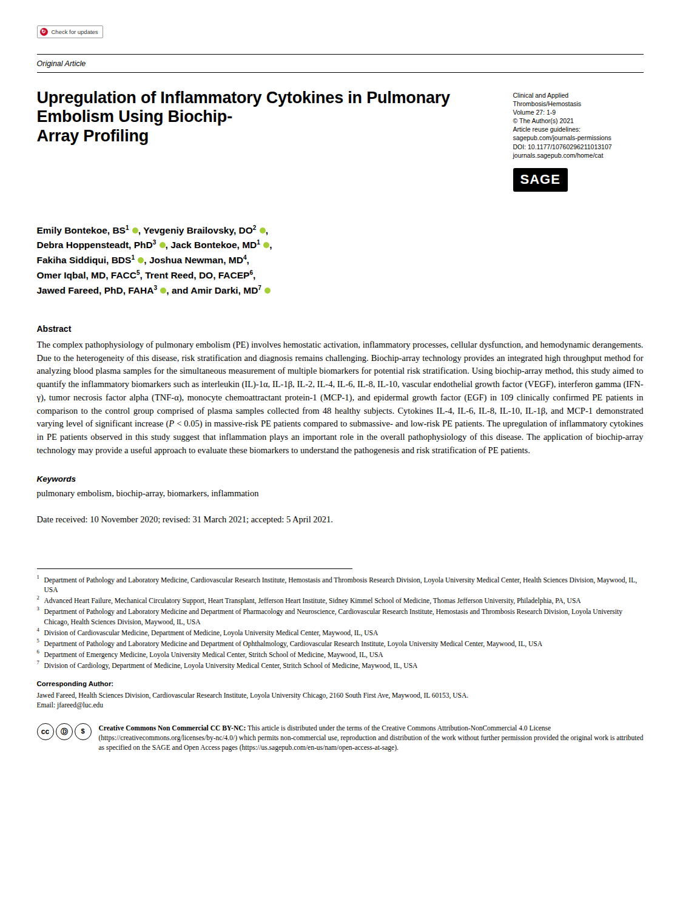↻Check for updates
Original Article
Upregulation of Inflammatory Cytokines in Pulmonary Embolism Using Biochip-
Array Profiling
Clinical and Applied
Thrombosis/Hemostasis
Volume 27: 1-9
© The Author(s) 2021
Article reuse guidelines:
sagepub.com/journals-permissions
DOI: 10.1177/10760296211013107
journals.sagepub.com/home/cat
SAGE
Emily Bontekoe, BS1 , Yevgeniy Brailovsky, DO2 ,
Debra Hoppensteadt, PhD3 , Jack Bontekoe, MD1 ,
Fakiha Siddiqui, BDS1 , Joshua Newman, MD4,
Omer Iqbal, MD, FACC5, Trent Reed, DO, FACEP6,
Jawed Fareed, PhD, FAHA3 , and Amir Darki, MD7
Abstract
The complex pathophysiology of pulmonary embolism (PE) involves hemostatic activation, inflammatory processes, cellular dysfunction, and hemodynamic derangements. Due to the heterogeneity of this disease, risk stratification and diagnosis remains challenging. Biochip-array technology provides an integrated high throughput method for analyzing blood plasma samples for the simultaneous measurement of multiple biomarkers for potential risk stratification. Using biochip-array method, this study aimed to quantify the inflammatory biomarkers such as interleukin (IL)-1α, IL-1β, IL-2, IL-4, IL-6, IL-8, IL-10, vascular endothelial growth factor (VEGF), interferon gamma (IFN-γ), tumor necrosis factor alpha (TNF-α), monocyte chemoattractant protein-1 (MCP-1), and epidermal growth factor (EGF) in 109 clinically confirmed PE patients in comparison to the control group comprised of plasma samples collected from 48 healthy subjects. Cytokines IL-4, IL-6, IL-8, IL-10, IL-1β, and MCP-1 demonstrated varying level of significant increase (P < 0.05) in massive-risk PE patients compared to submassive- and low-risk PE patients. The upregulation of inflammatory cytokines in PE patients observed in this study suggest that inflammation plays an important role in the overall pathophysiology of this disease. The application of biochip-array technology may provide a useful approach to evaluate these biomarkers to understand the pathogenesis and risk stratification of PE patients.
Keywords
pulmonary embolism, biochip-array, biomarkers, inflammation
Date received: 10 November 2020; revised: 31 March 2021; accepted: 5 April 2021.
Department of Pathology and Laboratory Medicine, Cardiovascular Research Institute, Hemostasis and Thrombosis Research Division, Loyola University Medical Center, Health Sciences Division, Maywood, IL, USA
Advanced Heart Failure, Mechanical Circulatory Support, Heart Transplant, Jefferson Heart Institute, Sidney Kimmel School of Medicine, Thomas Jefferson University, Philadelphia, PA, USA
Department of Pathology and Laboratory Medicine and Department of Pharmacology and Neuroscience, Cardiovascular Research Institute, Hemostasis and Thrombosis Research Division, Loyola University Chicago, Health Sciences Division, Maywood, IL, USA
Division of Cardiovascular Medicine, Department of Medicine, Loyola University Medical Center, Maywood, IL, USA
Department of Pathology and Laboratory Medicine and Department of Ophthalmology, Cardiovascular Research Institute, Loyola University Medical Center, Maywood, IL, USA
Department of Emergency Medicine, Loyola University Medical Center, Stritch School of Medicine, Maywood, IL, USA
Division of Cardiology, Department of Medicine, Loyola University Medical Center, Stritch School of Medicine, Maywood, IL, USA
Corresponding Author:
Jawed Fareed, Health Sciences Division, Cardiovascular Research Institute, Loyola University Chicago, 2160 South First Ave, Maywood, IL 60153, USA.
Email: jfareed@luc.edu
cc Ⓓ $
Creative Commons Non Commercial CC BY-NC: This article is distributed under the terms of the Creative Commons Attribution-NonCommercial 4.0 License (https://creativecommons.org/licenses/by-nc/4.0/) which permits non-commercial use, reproduction and distribution of the work without further permission provided the original work is attributed as specified on the SAGE and Open Access pages (https://us.sagepub.com/en-us/nam/open-access-at-sage).